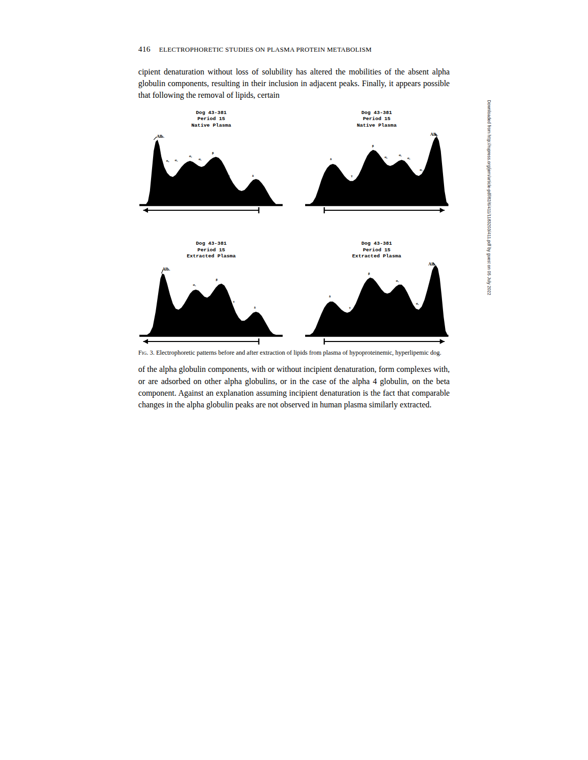416 ELECTROPHORETIC STUDIES ON PLASMA PROTEIN METABOLISM
cipient denaturation without loss of solubility has altered the mobilities of the absent alpha globulin components, resulting in their inclusion in adjacent peaks. Finally, it appears possible that following the removal of lipids, certain
Dog 43-381 Period 15 Native Plasma
Alb. α₄ α₃ α₂ α₁ β γ δ
Dog 43-381 Period 15 Native Plasma
Alb. δ γ β α₄ α₃ α₂ α₁
Dog 43-381 Period 15 Extracted Plasma
Alb. α₃ β γ δ
Dog 43-381 Period 15 Extracted Plasma
Alb. δ γ β α₃ α₁
Fig. 3. Electrophoretic patterns before and after extraction of lipids from plasma of hypoproteinemic, hyperlipemic dog.
of the alpha globulin components, with or without incipient denaturation, form complexes with, or are adsorbed on other alpha globulins, or in the case of the alpha 4 globulin, on the beta component. Against an explanation assuming incipient denaturation is the fact that comparable changes in the alpha globulin peaks are not observed in human plasma similarly extracted.
Downloaded from http://rupress.org/jem/article-pdf/82/6/411/1183203/411.pdf by guest on 05 July 2022